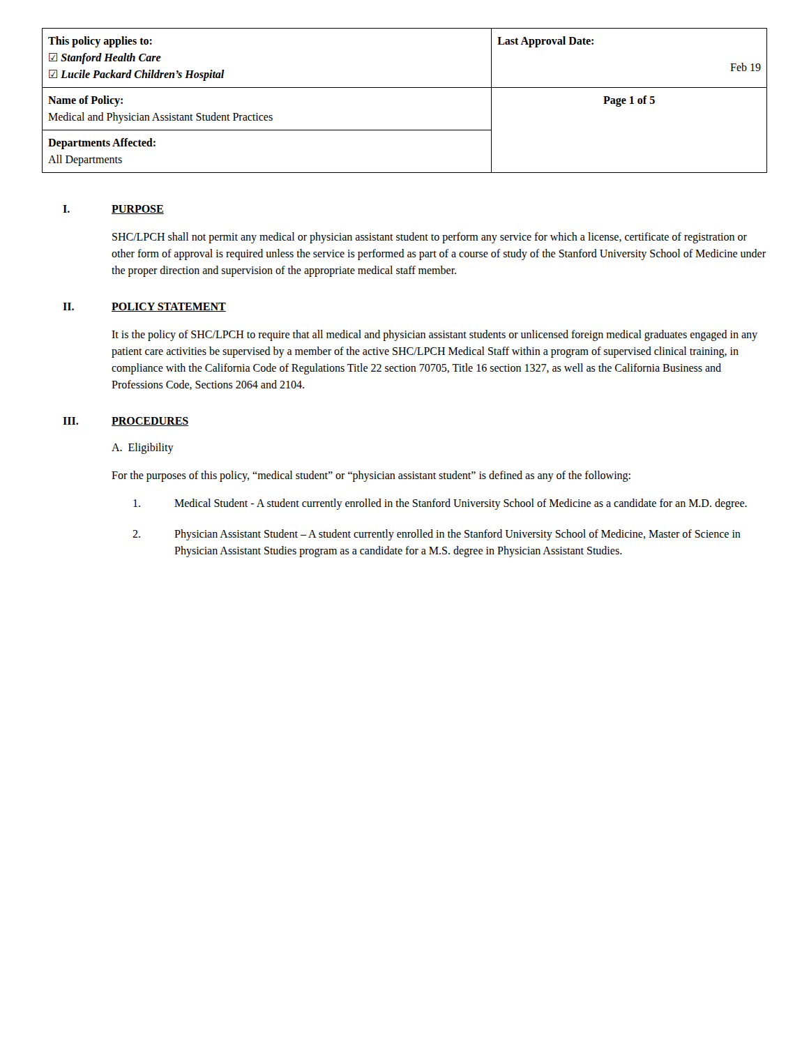| This policy applies to: ☑ Stanford Health Care ☑ Lucile Packard Children’s Hospital | Last Approval Date: Feb 19 |
| Name of Policy: Medical and Physician Assistant Student Practices | Page 1 of 5 |
| Departments Affected: All Departments |
I. PURPOSE
SHC/LPCH shall not permit any medical or physician assistant student to perform any service for which a license, certificate of registration or other form of approval is required unless the service is performed as part of a course of study of the Stanford University School of Medicine under the proper direction and supervision of the appropriate medical staff member.
II. POLICY STATEMENT
It is the policy of SHC/LPCH to require that all medical and physician assistant students or unlicensed foreign medical graduates engaged in any patient care activities be supervised by a member of the active SHC/LPCH Medical Staff within a program of supervised clinical training, in compliance with the California Code of Regulations Title 22 section 70705, Title 16 section 1327, as well as the California Business and Professions Code, Sections 2064 and 2104.
III. PROCEDURES
A. Eligibility
For the purposes of this policy, “medical student” or “physician assistant student” is defined as any of the following:
1. Medical Student - A student currently enrolled in the Stanford University School of Medicine as a candidate for an M.D. degree.
2. Physician Assistant Student – A student currently enrolled in the Stanford University School of Medicine, Master of Science in Physician Assistant Studies program as a candidate for a M.S. degree in Physician Assistant Studies.